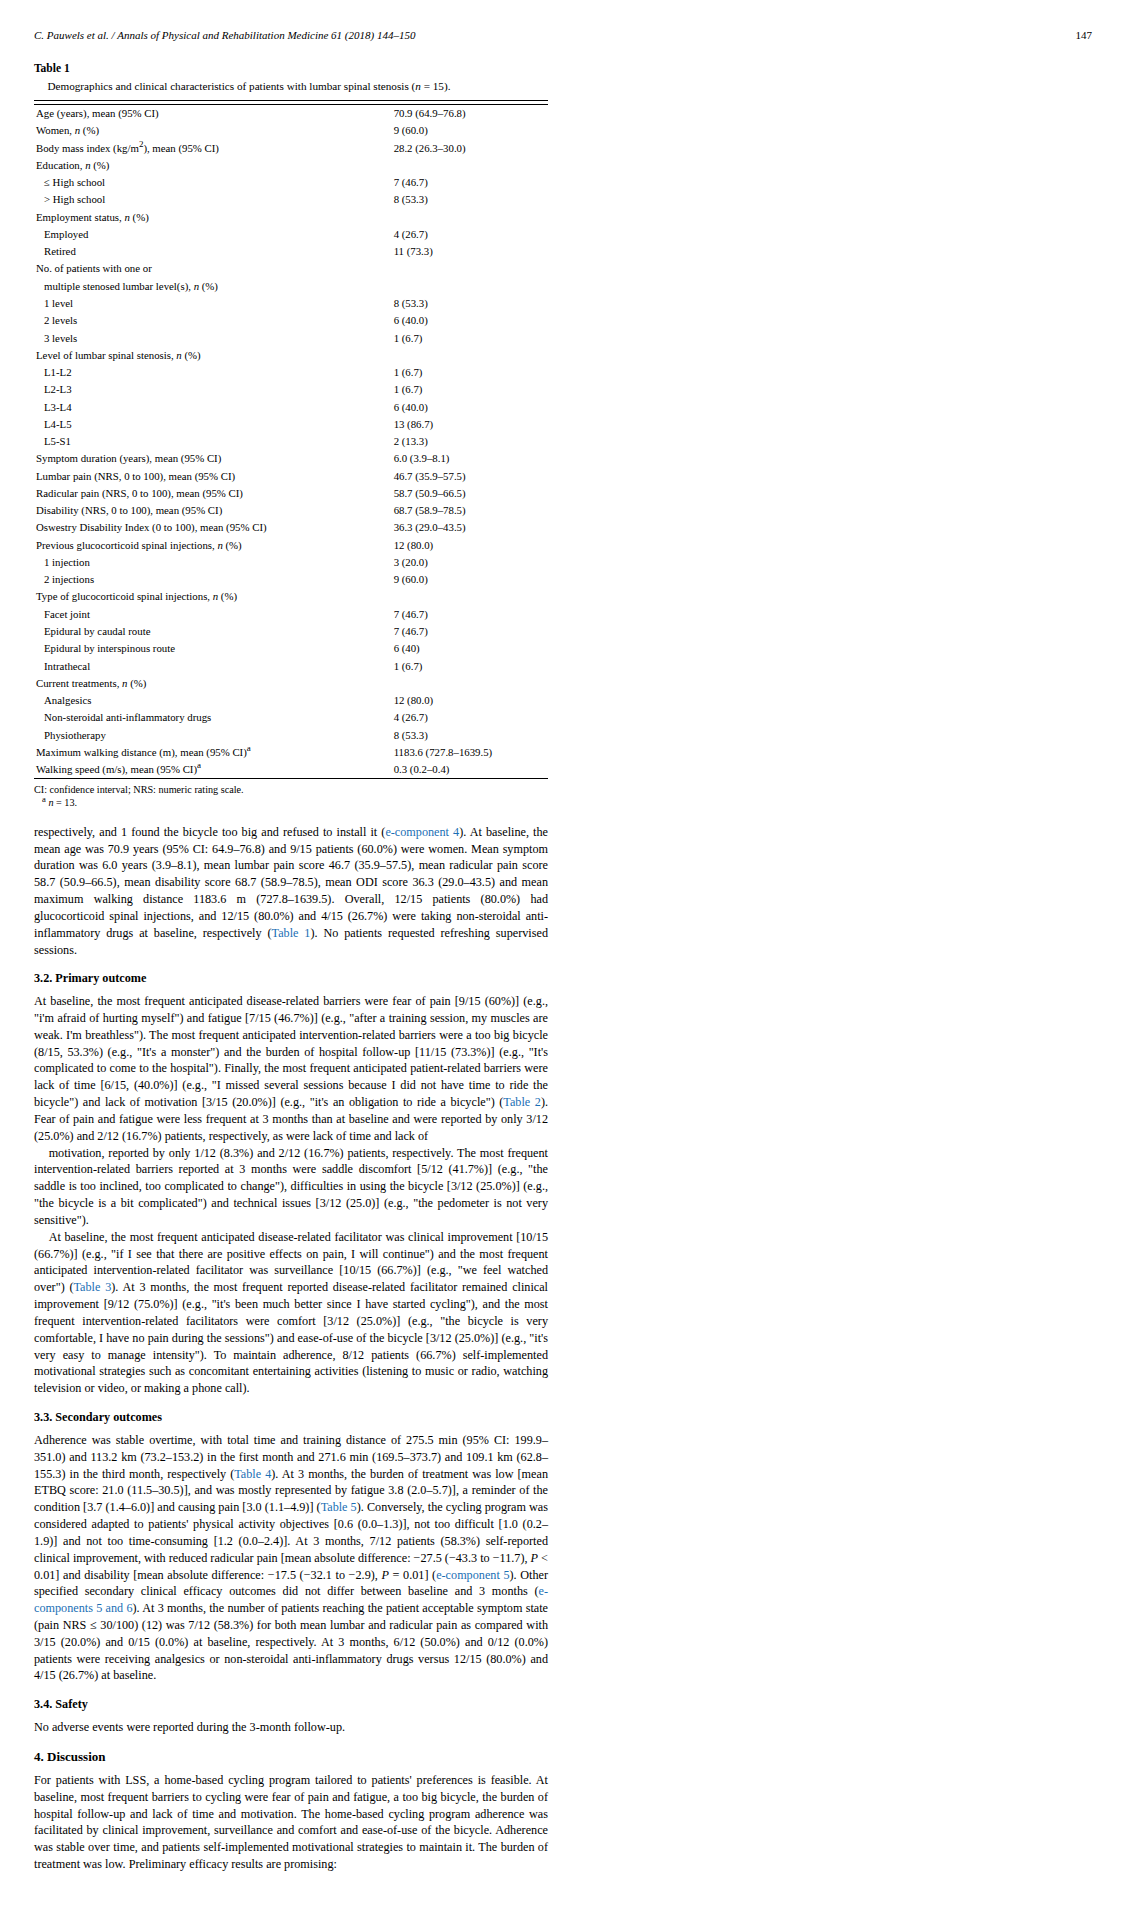C. Pauwels et al. / Annals of Physical and Rehabilitation Medicine 61 (2018) 144–150 147
Table 1
Demographics and clinical characteristics of patients with lumbar spinal stenosis (n = 15).
| Age (years), mean (95% CI) | 70.9 (64.9–76.8) |
| Women, n (%) | 9 (60.0) |
| Body mass index (kg/m 2 ), mean (95% CI) | 28.2 (26.3–30.0) |
| Education, n (%) | |
| ≤ High school | 7 (46.7) |
| > High school | 8 (53.3) |
| Employment status, n (%) | |
| Employed | 4 (26.7) |
| Retired | 11 (73.3) |
| No. of patients with one or | |
| multiple stenosed lumbar level(s), n (%) | |
| 1 level | 8 (53.3) |
| 2 levels | 6 (40.0) |
| 3 levels | 1 (6.7) |
| Level of lumbar spinal stenosis, n (%) | |
| L1-L2 | 1 (6.7) |
| L2-L3 | 1 (6.7) |
| L3-L4 | 6 (40.0) |
| L4-L5 | 13 (86.7) |
| L5-S1 | 2 (13.3) |
| Symptom duration (years), mean (95% CI) | 6.0 (3.9–8.1) |
| Lumbar pain (NRS, 0 to 100), mean (95% CI) | 46.7 (35.9–57.5) |
| Radicular pain (NRS, 0 to 100), mean (95% CI) | 58.7 (50.9–66.5) |
| Disability (NRS, 0 to 100), mean (95% CI) | 68.7 (58.9–78.5) |
| Oswestry Disability Index (0 to 100), mean (95% CI) | 36.3 (29.0–43.5) |
| Previous glucocorticoid spinal injections, n (%) | 12 (80.0) |
| 1 injection | 3 (20.0) |
| 2 injections | 9 (60.0) |
| Type of glucocorticoid spinal injections, n (%) | |
| Facet joint | 7 (46.7) |
| Epidural by caudal route | 7 (46.7) |
| Epidural by interspinous route | 6 (40) |
| Intrathecal | 1 (6.7) |
| Current treatments, n (%) | |
| Analgesics | 12 (80.0) |
| Non-steroidal anti-inflammatory drugs | 4 (26.7) |
| Physiotherapy | 8 (53.3) |
| Maximum walking distance (m), mean (95% CI) a | 1183.6 (727.8–1639.5) |
| Walking speed (m/s), mean (95% CI) a | 0.3 (0.2–0.4) |
CI: confidence interval; NRS: numeric rating scale.
a n = 13.
respectively, and 1 found the bicycle too big and refused to install it (e-component 4). At baseline, the mean age was 70.9 years (95% CI: 64.9–76.8) and 9/15 patients (60.0%) were women. Mean symptom duration was 6.0 years (3.9–8.1), mean lumbar pain score 46.7 (35.9–57.5), mean radicular pain score 58.7 (50.9–66.5), mean disability score 68.7 (58.9–78.5), mean ODI score 36.3 (29.0–43.5) and mean maximum walking distance 1183.6 m (727.8–1639.5). Overall, 12/15 patients (80.0%) had glucocorticoid spinal injections, and 12/15 (80.0%) and 4/15 (26.7%) were taking non-steroidal anti-inflammatory drugs at baseline, respectively (Table 1). No patients requested refreshing supervised sessions.
3.2. Primary outcome
At baseline, the most frequent anticipated disease-related barriers were fear of pain [9/15 (60%)] (e.g., "i'm afraid of hurting myself") and fatigue [7/15 (46.7%)] (e.g., "after a training session, my muscles are weak. I'm breathless"). The most frequent anticipated intervention-related barriers were a too big bicycle (8/15, 53.3%) (e.g., "It's a monster") and the burden of hospital follow-up [11/15 (73.3%)] (e.g., "It's complicated to come to the hospital"). Finally, the most frequent anticipated patient-related barriers were lack of time [6/15, (40.0%)] (e.g., "I missed several sessions because I did not have time to ride the bicycle") and lack of motivation [3/15 (20.0%)] (e.g., "it's an obligation to ride a bicycle") (Table 2). Fear of pain and fatigue were less frequent at 3 months than at baseline and were reported by only 3/12 (25.0%) and 2/12 (16.7%) patients, respectively, as were lack of time and lack of
motivation, reported by only 1/12 (8.3%) and 2/12 (16.7%) patients, respectively. The most frequent intervention-related barriers reported at 3 months were saddle discomfort [5/12 (41.7%)] (e.g., "the saddle is too inclined, too complicated to change"), difficulties in using the bicycle [3/12 (25.0%)] (e.g., "the bicycle is a bit complicated") and technical issues [3/12 (25.0)] (e.g., "the pedometer is not very sensitive").
At baseline, the most frequent anticipated disease-related facilitator was clinical improvement [10/15 (66.7%)] (e.g., "if I see that there are positive effects on pain, I will continue") and the most frequent anticipated intervention-related facilitator was surveillance [10/15 (66.7%)] (e.g., "we feel watched over") (Table 3). At 3 months, the most frequent reported disease-related facilitator remained clinical improvement [9/12 (75.0%)] (e.g., "it's been much better since I have started cycling"), and the most frequent intervention-related facilitators were comfort [3/12 (25.0%)] (e.g., "the bicycle is very comfortable, I have no pain during the sessions") and ease-of-use of the bicycle [3/12 (25.0%)] (e.g., "it's very easy to manage intensity"). To maintain adherence, 8/12 patients (66.7%) self-implemented motivational strategies such as concomitant entertaining activities (listening to music or radio, watching television or video, or making a phone call).
3.3. Secondary outcomes
Adherence was stable overtime, with total time and training distance of 275.5 min (95% CI: 199.9–351.0) and 113.2 km (73.2–153.2) in the first month and 271.6 min (169.5–373.7) and 109.1 km (62.8–155.3) in the third month, respectively (Table 4). At 3 months, the burden of treatment was low [mean ETBQ score: 21.0 (11.5–30.5)], and was mostly represented by fatigue 3.8 (2.0–5.7)], a reminder of the condition [3.7 (1.4–6.0)] and causing pain [3.0 (1.1–4.9)] (Table 5). Conversely, the cycling program was considered adapted to patients' physical activity objectives [0.6 (0.0–1.3)], not too difficult [1.0 (0.2–1.9)] and not too time-consuming [1.2 (0.0–2.4)]. At 3 months, 7/12 patients (58.3%) self-reported clinical improvement, with reduced radicular pain [mean absolute difference: −27.5 (−43.3 to −11.7), P < 0.01] and disability [mean absolute difference: −17.5 (−32.1 to −2.9), P = 0.01] (e-component 5). Other specified secondary clinical efficacy outcomes did not differ between baseline and 3 months (e-components 5 and 6). At 3 months, the number of patients reaching the patient acceptable symptom state (pain NRS ≤ 30/100) (12) was 7/12 (58.3%) for both mean lumbar and radicular pain as compared with 3/15 (20.0%) and 0/15 (0.0%) at baseline, respectively. At 3 months, 6/12 (50.0%) and 0/12 (0.0%) patients were receiving analgesics or non-steroidal anti-inflammatory drugs versus 12/15 (80.0%) and 4/15 (26.7%) at baseline.
3.4. Safety
No adverse events were reported during the 3-month follow-up.
4. Discussion
For patients with LSS, a home-based cycling program tailored to patients' preferences is feasible. At baseline, most frequent barriers to cycling were fear of pain and fatigue, a too big bicycle, the burden of hospital follow-up and lack of time and motivation. The home-based cycling program adherence was facilitated by clinical improvement, surveillance and comfort and ease-of-use of the bicycle. Adherence was stable over time, and patients self-implemented motivational strategies to maintain it. The burden of treatment was low. Preliminary efficacy results are promising: